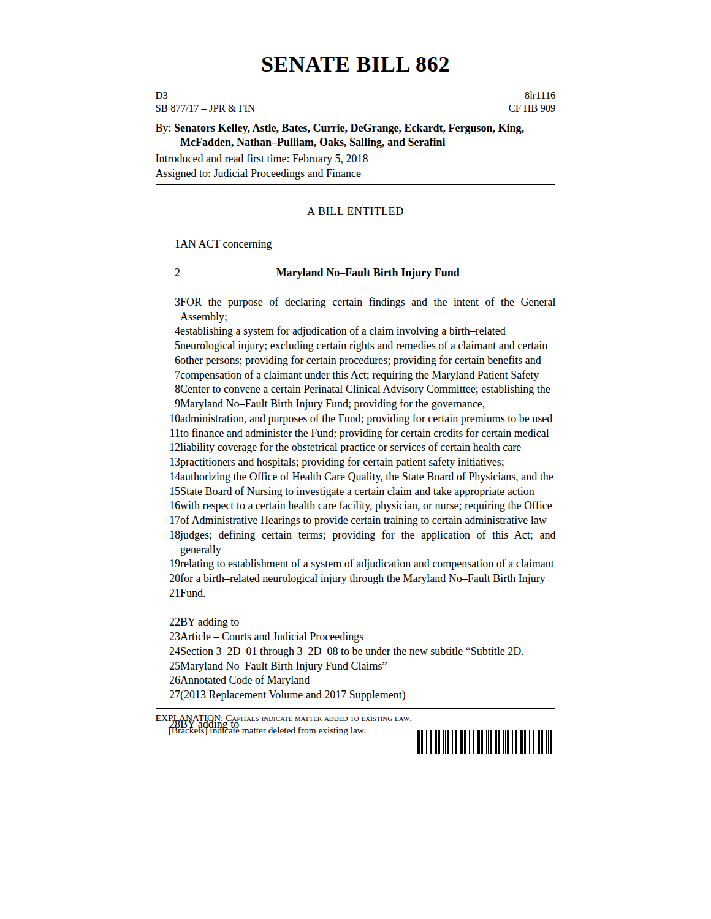SENATE BILL 862
D3
8lr1116
SB 877/17 – JPR & FIN
CF HB 909
By: Senators Kelley, Astle, Bates, Currie, DeGrange, Eckardt, Ferguson, King, McFadden, Nathan–Pulliam, Oaks, Salling, and Serafini
Introduced and read first time: February 5, 2018
Assigned to: Judicial Proceedings and Finance
A BILL ENTITLED
| 1 | AN ACT concerning |
| 2 | Maryland No–Fault Birth Injury Fund |
| 3 | FOR the purpose of declaring certain findings and the intent of the General Assembly; |
| 4 | establishing a system for adjudication of a claim involving a birth–related |
| 5 | neurological injury; excluding certain rights and remedies of a claimant and certain |
| 6 | other persons; providing for certain procedures; providing for certain benefits and |
| 7 | compensation of a claimant under this Act; requiring the Maryland Patient Safety |
| 8 | Center to convene a certain Perinatal Clinical Advisory Committee; establishing the |
| 9 | Maryland No–Fault Birth Injury Fund; providing for the governance, |
| 10 | administration, and purposes of the Fund; providing for certain premiums to be used |
| 11 | to finance and administer the Fund; providing for certain credits for certain medical |
| 12 | liability coverage for the obstetrical practice or services of certain health care |
| 13 | practitioners and hospitals; providing for certain patient safety initiatives; |
| 14 | authorizing the Office of Health Care Quality, the State Board of Physicians, and the |
| 15 | State Board of Nursing to investigate a certain claim and take appropriate action |
| 16 | with respect to a certain health care facility, physician, or nurse; requiring the Office |
| 17 | of Administrative Hearings to provide certain training to certain administrative law |
| 18 | judges; defining certain terms; providing for the application of this Act; and generally |
| 19 | relating to establishment of a system of adjudication and compensation of a claimant |
| 20 | for a birth–related neurological injury through the Maryland No–Fault Birth Injury |
| 21 | Fund. |
| 22 | BY adding to |
| 23 | Article – Courts and Judicial Proceedings |
| 24 | Section 3–2D–01 through 3–2D–08 to be under the new subtitle “Subtitle 2D. |
| 25 | Maryland No–Fault Birth Injury Fund Claims” |
| 26 | Annotated Code of Maryland |
| 27 | (2013 Replacement Volume and 2017 Supplement) |
| 28 | BY adding to |
EXPLANATION: Capitals indicate matter added to existing law. [Brackets] indicate matter deleted from existing law.